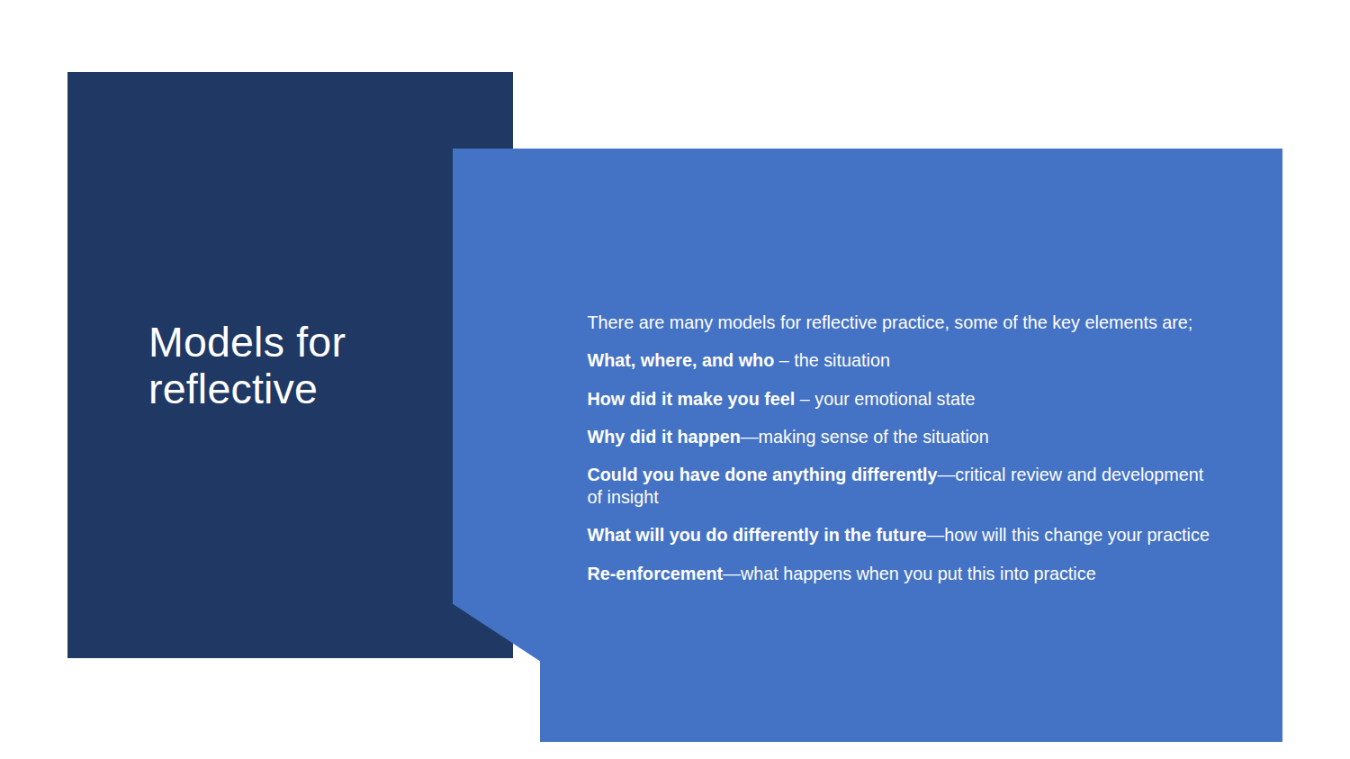Models for reflective
There are many models for reflective practice, some of the key elements are;
What, where, and who – the situation
How did it make you feel – your emotional state
Why did it happen—making sense of the situation
Could you have done anything differently—critical review and development of insight
What will you do differently in the future—how will this change your practice
Re-enforcement—what happens when you put this into practice